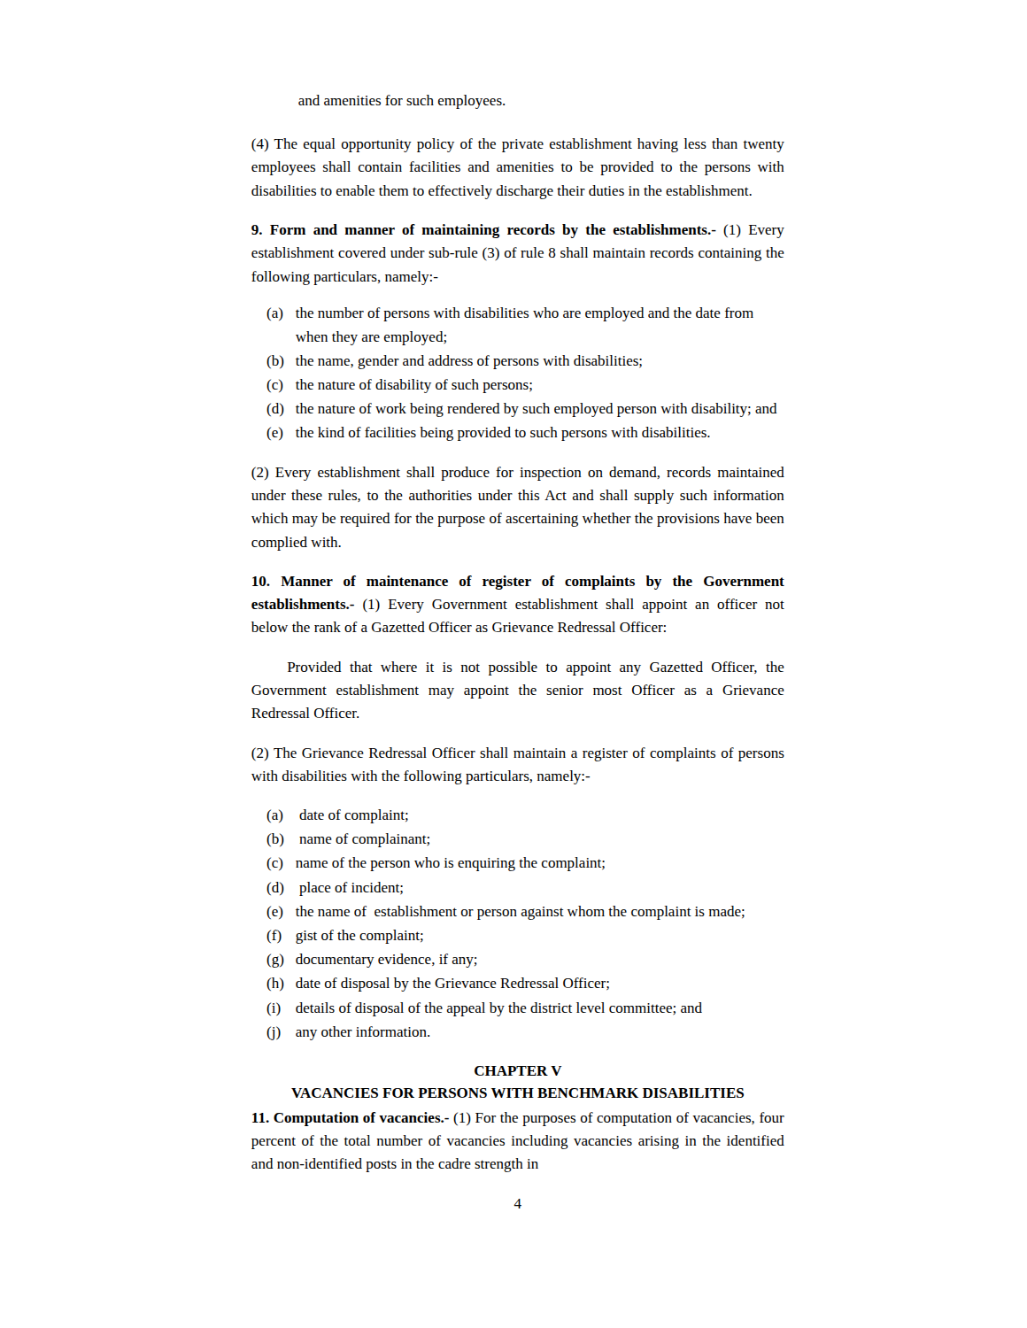and amenities for such employees.
(4) The equal opportunity policy of the private establishment having less than twenty employees shall contain facilities and amenities to be provided to the persons with disabilities to enable them to effectively discharge their duties in the establishment.
9. Form and manner of maintaining records by the establishments.- (1) Every establishment covered under sub-rule (3) of rule 8 shall maintain records containing the following particulars, namely:-
(a) the number of persons with disabilities who are employed and the date from when they are employed;
(b) the name, gender and address of persons with disabilities;
(c) the nature of disability of such persons;
(d) the nature of work being rendered by such employed person with disability; and
(e) the kind of facilities being provided to such persons with disabilities.
(2) Every establishment shall produce for inspection on demand, records maintained under these rules, to the authorities under this Act and shall supply such information which may be required for the purpose of ascertaining whether the provisions have been complied with.
10. Manner of maintenance of register of complaints by the Government establishments.- (1) Every Government establishment shall appoint an officer not below the rank of a Gazetted Officer as Grievance Redressal Officer:
Provided that where it is not possible to appoint any Gazetted Officer, the Government establishment may appoint the senior most Officer as a Grievance Redressal Officer.
(2) The Grievance Redressal Officer shall maintain a register of complaints of persons with disabilities with the following particulars, namely:-
(a) date of complaint;
(b) name of complainant;
(c) name of the person who is enquiring the complaint;
(d) place of incident;
(e) the name of establishment or person against whom the complaint is made;
(f) gist of the complaint;
(g) documentary evidence, if any;
(h) date of disposal by the Grievance Redressal Officer;
(i) details of disposal of the appeal by the district level committee; and
(j) any other information.
CHAPTER V
VACANCIES FOR PERSONS WITH BENCHMARK DISABILITIES
11. Computation of vacancies.- (1) For the purposes of computation of vacancies, four percent of the total number of vacancies including vacancies arising in the identified and non-identified posts in the cadre strength in
4